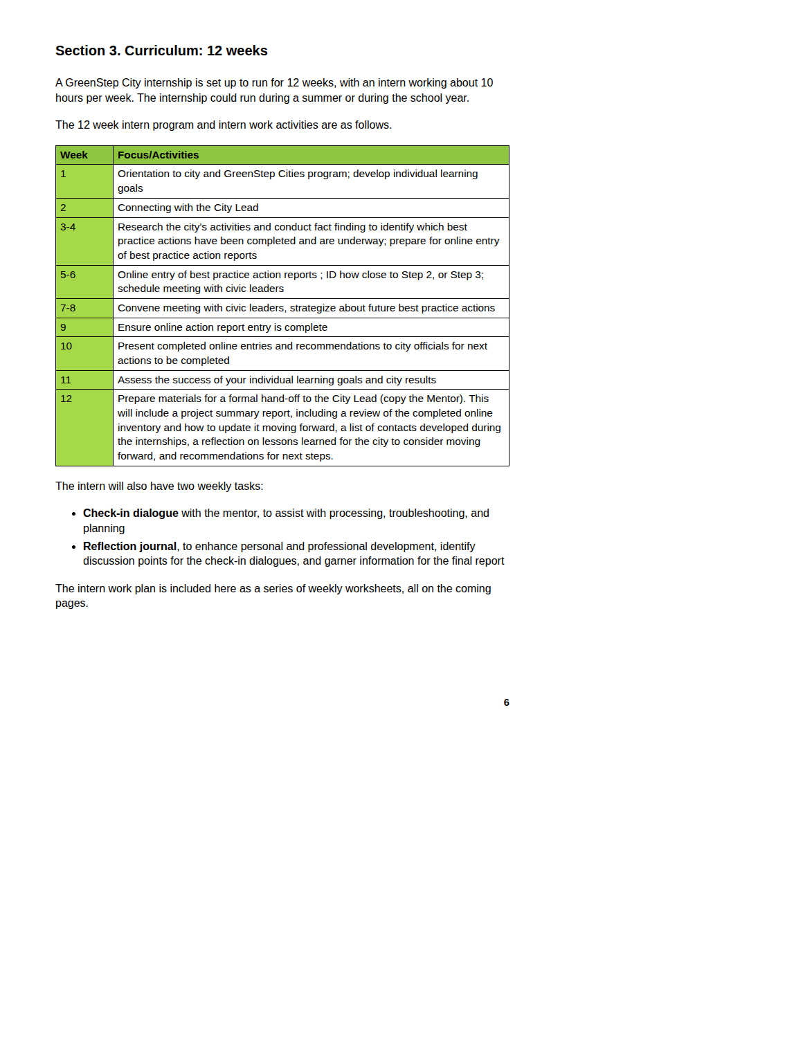Section 3. Curriculum: 12 weeks
A GreenStep City internship is set up to run for 12 weeks, with an intern working about 10 hours per week. The internship could run during a summer or during the school year.
The 12 week intern program and intern work activities are as follows.
| Week | Focus/Activities |
| --- | --- |
| 1 | Orientation to city and GreenStep Cities program; develop individual learning goals |
| 2 | Connecting with the City Lead |
| 3-4 | Research the city's activities and conduct fact finding to identify which best practice actions have been completed and are underway; prepare for online entry of best practice action reports |
| 5-6 | Online entry of best practice action reports ; ID how close to Step 2, or Step 3; schedule meeting with civic leaders |
| 7-8 | Convene meeting with civic leaders, strategize about future best practice actions |
| 9 | Ensure online action report entry is complete |
| 10 | Present completed online entries and recommendations to city officials for next actions to be completed |
| 11 | Assess the success of your individual learning goals and city results |
| 12 | Prepare materials for a formal hand-off to the City Lead (copy the Mentor). This will include a project summary report, including a review of the completed online inventory and how to update it moving forward, a list of contacts developed during the internships, a reflection on lessons learned for the city to consider moving forward, and recommendations for next steps. |
The intern will also have two weekly tasks:
Check-in dialogue with the mentor, to assist with processing, troubleshooting, and planning
Reflection journal, to enhance personal and professional development, identify discussion points for the check-in dialogues, and garner information for the final report
The intern work plan is included here as a series of weekly worksheets, all on the coming pages.
6